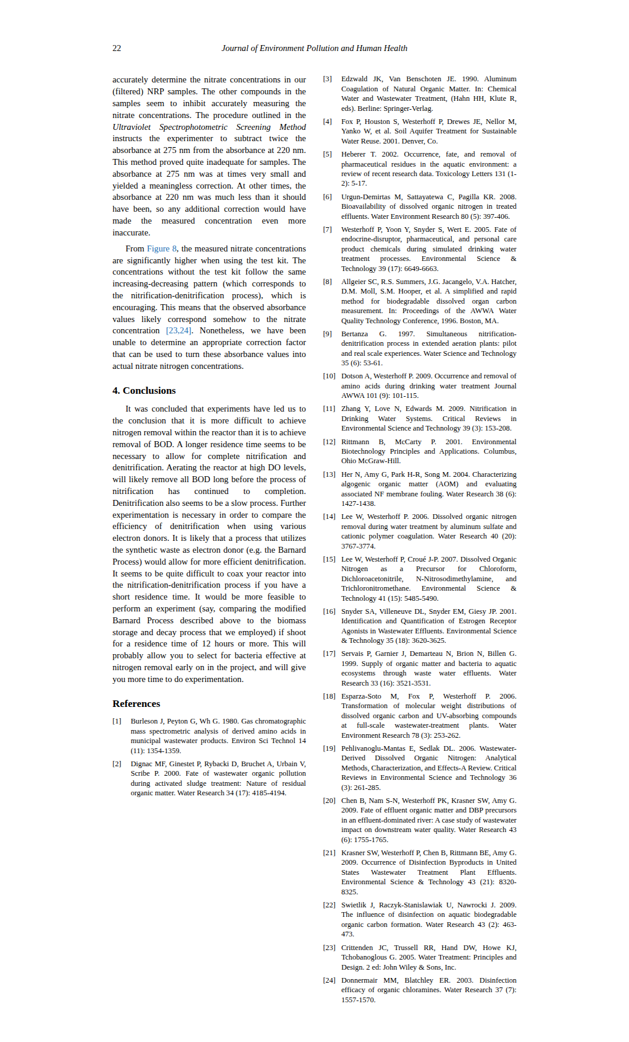22
Journal of Environment Pollution and Human Health
accurately determine the nitrate concentrations in our (filtered) NRP samples. The other compounds in the samples seem to inhibit accurately measuring the nitrate concentrations. The procedure outlined in the Ultraviolet Spectrophotometric Screening Method instructs the experimenter to subtract twice the absorbance at 275 nm from the absorbance at 220 nm. This method proved quite inadequate for samples. The absorbance at 275 nm was at times very small and yielded a meaningless correction. At other times, the absorbance at 220 nm was much less than it should have been, so any additional correction would have made the measured concentration even more inaccurate.
From Figure 8, the measured nitrate concentrations are significantly higher when using the test kit. The concentrations without the test kit follow the same increasing-decreasing pattern (which corresponds to the nitrification-denitrification process), which is encouraging. This means that the observed absorbance values likely correspond somehow to the nitrate concentration [23,24]. Nonetheless, we have been unable to determine an appropriate correction factor that can be used to turn these absorbance values into actual nitrate nitrogen concentrations.
4. Conclusions
It was concluded that experiments have led us to the conclusion that it is more difficult to achieve nitrogen removal within the reactor than it is to achieve removal of BOD. A longer residence time seems to be necessary to allow for complete nitrification and denitrification. Aerating the reactor at high DO levels, will likely remove all BOD long before the process of nitrification has continued to completion. Denitrification also seems to be a slow process. Further experimentation is necessary in order to compare the efficiency of denitrification when using various electron donors. It is likely that a process that utilizes the synthetic waste as electron donor (e.g. the Barnard Process) would allow for more efficient denitrification. It seems to be quite difficult to coax your reactor into the nitrification-denitrification process if you have a short residence time. It would be more feasible to perform an experiment (say, comparing the modified Barnard Process described above to the biomass storage and decay process that we employed) if shoot for a residence time of 12 hours or more. This will probably allow you to select for bacteria effective at nitrogen removal early on in the project, and will give you more time to do experimentation.
References
[1] Burleson J, Peyton G, Wh G. 1980. Gas chromatographic mass spectrometric analysis of derived amino acids in municipal wastewater products. Environ Sci Technol 14 (11): 1354-1359.
[2] Dignac MF, Ginestet P, Rybacki D, Bruchet A, Urbain V, Scribe P. 2000. Fate of wastewater organic pollution during activated sludge treatment: Nature of residual organic matter. Water Research 34 (17): 4185-4194.
[3] Edzwald JK, Van Benschoten JE. 1990. Aluminum Coagulation of Natural Organic Matter. In: Chemical Water and Wastewater Treatment, (Hahn HH, Klute R, eds). Berline: Springer-Verlag.
[4] Fox P, Houston S, Westerhoff P, Drewes JE, Nellor M, Yanko W, et al. Soil Aquifer Treatment for Sustainable Water Reuse. 2001. Denver, Co.
[5] Heberer T. 2002. Occurrence, fate, and removal of pharmaceutical residues in the aquatic environment: a review of recent research data. Toxicology Letters 131 (1-2): 5-17.
[6] Urgun-Demirtas M, Sattayatewa C, Pagilla KR. 2008. Bioavailability of dissolved organic nitrogen in treated effluents. Water Environment Research 80 (5): 397-406.
[7] Westerhoff P, Yoon Y, Snyder S, Wert E. 2005. Fate of endocrine-disruptor, pharmaceutical, and personal care product chemicals during simulated drinking water treatment processes. Environmental Science & Technology 39 (17): 6649-6663.
[8] Allgeier SC, R.S. Summers, J.G. Jacangelo, V.A. Hatcher, D.M. Moll, S.M. Hooper, et al. A simplified and rapid method for biodegradable dissolved organ carbon measurement. In: Proceedings of the AWWA Water Quality Technology Conference, 1996. Boston, MA.
[9] Bertanza G. 1997. Simultaneous nitrification-denitrification process in extended aeration plants: pilot and real scale experiences. Water Science and Technology 35 (6): 53-61.
[10] Dotson A, Westerhoff P. 2009. Occurrence and removal of amino acids during drinking water treatment Journal AWWA 101 (9): 101-115.
[11] Zhang Y, Love N, Edwards M. 2009. Nitrification in Drinking Water Systems. Critical Reviews in Environmental Science and Technology 39 (3): 153-208.
[12] Rittmann B, McCarty P. 2001. Environmental Biotechnology Principles and Applications. Columbus, Ohio McGraw-Hill.
[13] Her N, Amy G, Park H-R, Song M. 2004. Characterizing algogenic organic matter (AOM) and evaluating associated NF membrane fouling. Water Research 38 (6): 1427-1438.
[14] Lee W, Westerhoff P. 2006. Dissolved organic nitrogen removal during water treatment by aluminum sulfate and cationic polymer coagulation. Water Research 40 (20): 3767-3774.
[15] Lee W, Westerhoff P, Croué J-P. 2007. Dissolved Organic Nitrogen as a Precursor for Chloroform, Dichloroacetonitrile, N-Nitrosodimethylamine, and Trichloronitromethane. Environmental Science & Technology 41 (15): 5485-5490.
[16] Snyder SA, Villeneuve DL, Snyder EM, Giesy JP. 2001. Identification and Quantification of Estrogen Receptor Agonists in Wastewater Effluents. Environmental Science & Technology 35 (18): 3620-3625.
[17] Servais P, Garnier J, Demarteau N, Brion N, Billen G. 1999. Supply of organic matter and bacteria to aquatic ecosystems through waste water effluents. Water Research 33 (16): 3521-3531.
[18] Esparza-Soto M, Fox P, Westerhoff P. 2006. Transformation of molecular weight distributions of dissolved organic carbon and UV-absorbing compounds at full-scale wastewater-treatment plants. Water Environment Research 78 (3): 253-262.
[19] Pehlivanoglu-Mantas E, Sedlak DL. 2006. Wastewater-Derived Dissolved Organic Nitrogen: Analytical Methods, Characterization, and Effects-A Review. Critical Reviews in Environmental Science and Technology 36 (3): 261-285.
[20] Chen B, Nam S-N, Westerhoff PK, Krasner SW, Amy G. 2009. Fate of effluent organic matter and DBP precursors in an effluent-dominated river: A case study of wastewater impact on downstream water quality. Water Research 43 (6): 1755-1765.
[21] Krasner SW, Westerhoff P, Chen B, Rittmann BE, Amy G. 2009. Occurrence of Disinfection Byproducts in United States Wastewater Treatment Plant Effluents. Environmental Science & Technology 43 (21): 8320-8325.
[22] Swietlik J, Raczyk-Stanislawiak U, Nawrocki J. 2009. The influence of disinfection on aquatic biodegradable organic carbon formation. Water Research 43 (2): 463-473.
[23] Crittenden JC, Trussell RR, Hand DW, Howe KJ, Tchobanoglous G. 2005. Water Treatment: Principles and Design. 2 ed: John Wiley & Sons, Inc.
[24] Donnermair MM, Blatchley ER. 2003. Disinfection efficacy of organic chloramines. Water Research 37 (7): 1557-1570.